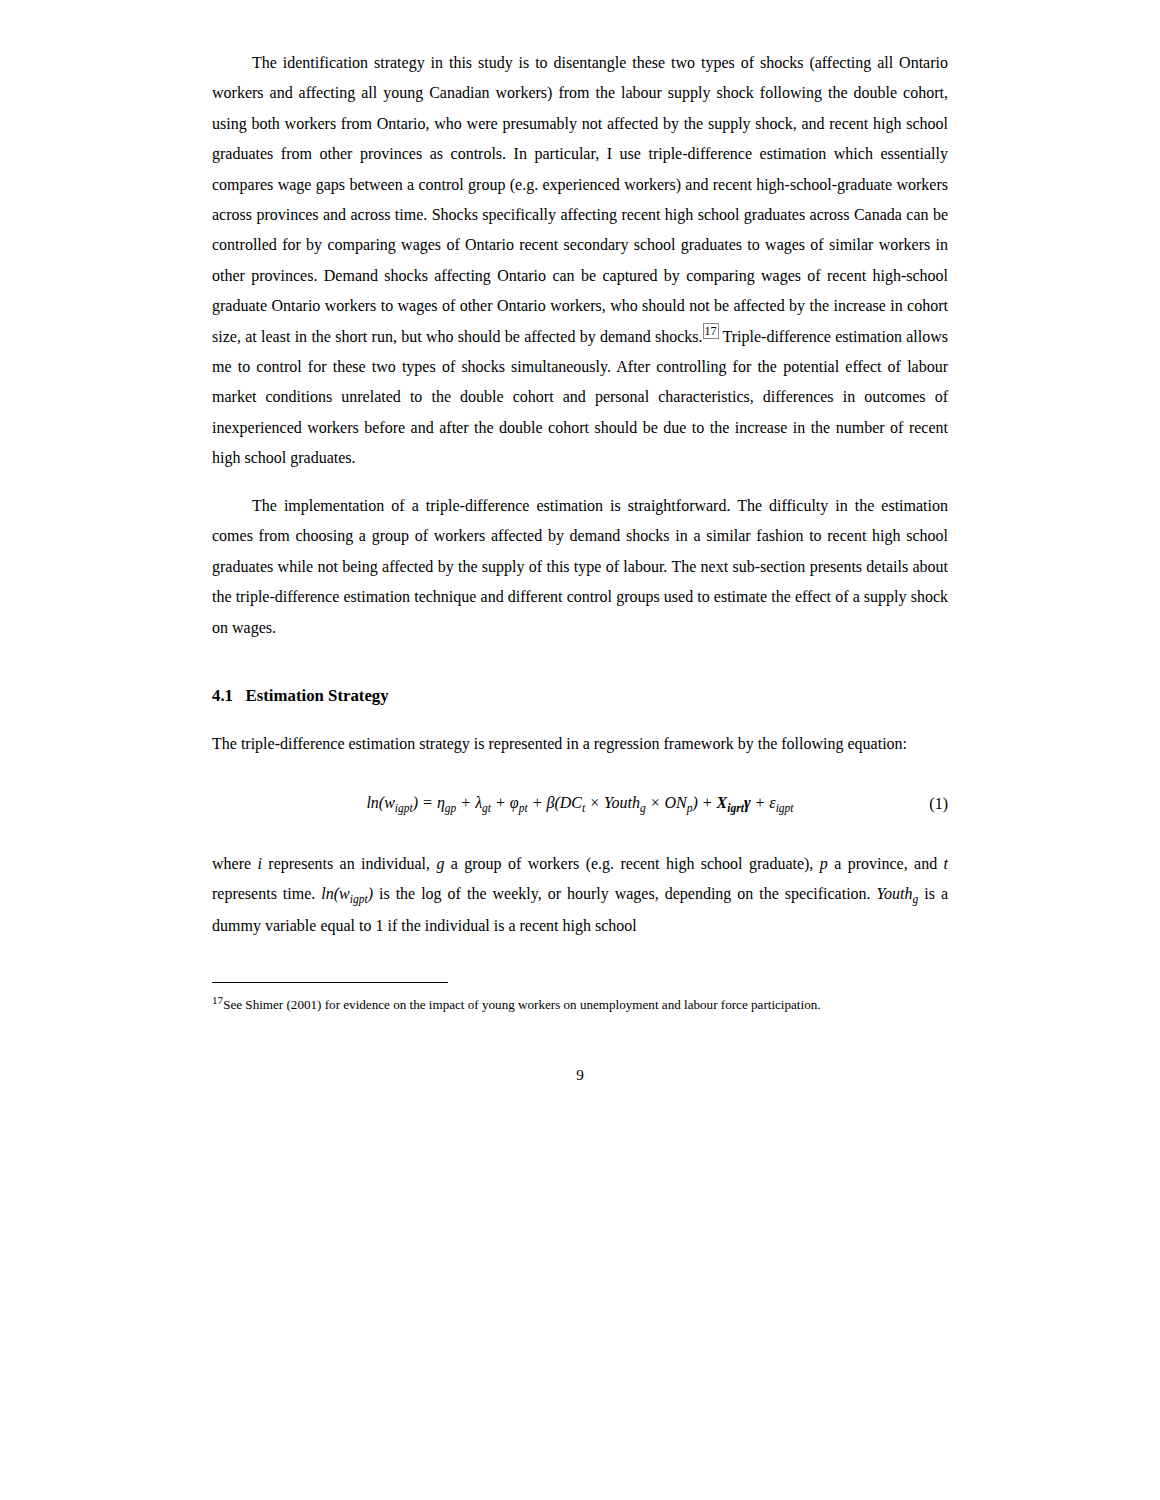The identification strategy in this study is to disentangle these two types of shocks (affecting all Ontario workers and affecting all young Canadian workers) from the labour supply shock following the double cohort, using both workers from Ontario, who were presumably not affected by the supply shock, and recent high school graduates from other provinces as controls. In particular, I use triple-difference estimation which essentially compares wage gaps between a control group (e.g. experienced workers) and recent high-school-graduate workers across provinces and across time. Shocks specifically affecting recent high school graduates across Canada can be controlled for by comparing wages of Ontario recent secondary school graduates to wages of similar workers in other provinces. Demand shocks affecting Ontario can be captured by comparing wages of recent high-school graduate Ontario workers to wages of other Ontario workers, who should not be affected by the increase in cohort size, at least in the short run, but who should be affected by demand shocks.17 Triple-difference estimation allows me to control for these two types of shocks simultaneously. After controlling for the potential effect of labour market conditions unrelated to the double cohort and personal characteristics, differences in outcomes of inexperienced workers before and after the double cohort should be due to the increase in the number of recent high school graduates.
The implementation of a triple-difference estimation is straightforward. The difficulty in the estimation comes from choosing a group of workers affected by demand shocks in a similar fashion to recent high school graduates while not being affected by the supply of this type of labour. The next sub-section presents details about the triple-difference estimation technique and different control groups used to estimate the effect of a supply shock on wages.
4.1 Estimation Strategy
The triple-difference estimation strategy is represented in a regression framework by the following equation:
ln(wigpt) = ηgp + λgt + φpt + β(DCt × Youthg × ONp) + Xigrtγ + εigpt (1)
where i represents an individual, g a group of workers (e.g. recent high school graduate), p a province, and t represents time. ln(wigpt) is the log of the weekly, or hourly wages, depending on the specification. Youthg is a dummy variable equal to 1 if the individual is a recent high school
17See Shimer (2001) for evidence on the impact of young workers on unemployment and labour force participation.
9